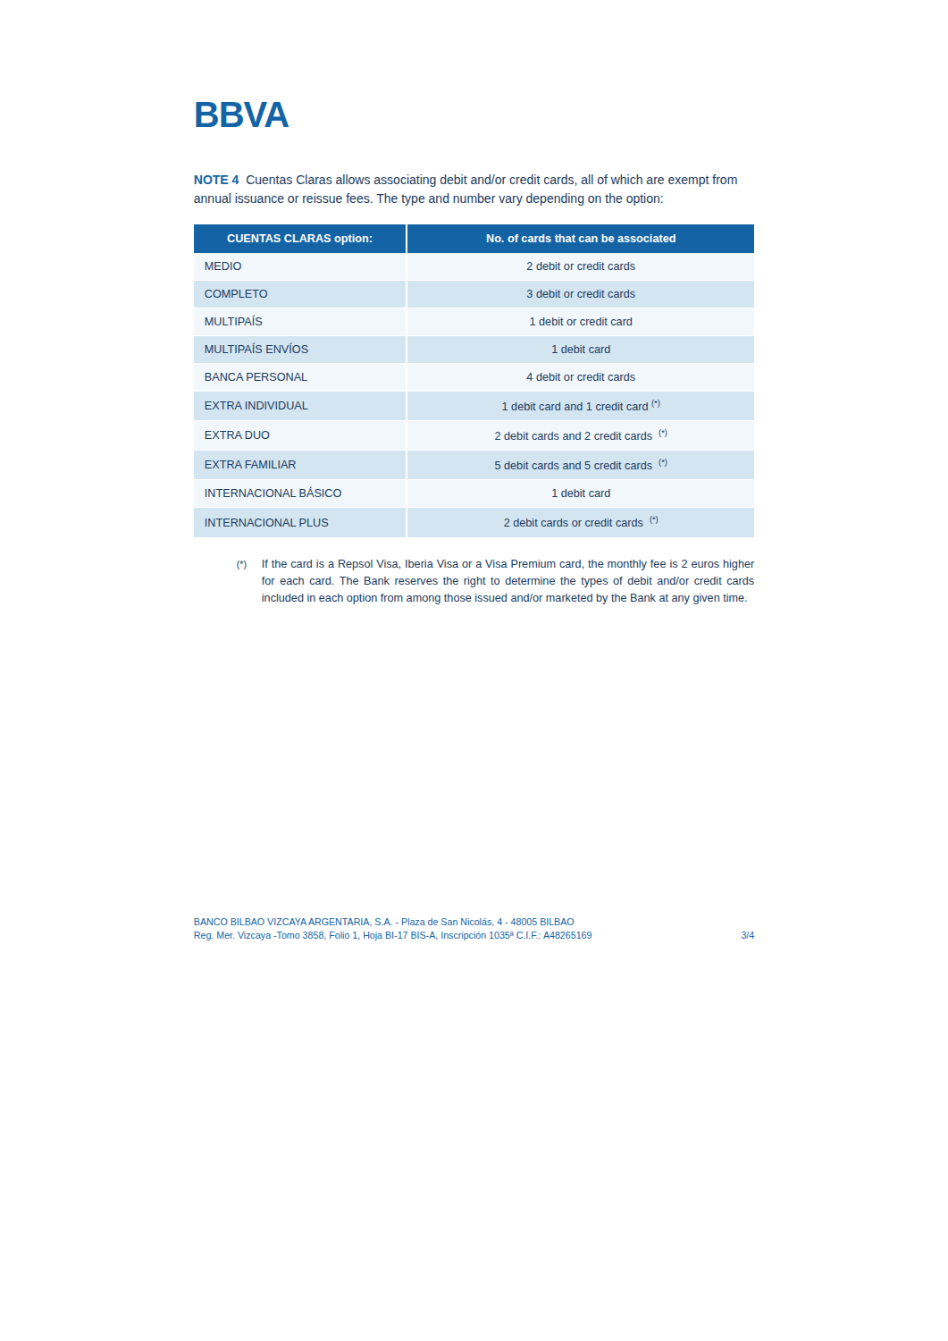BBVA
NOTE 4 Cuentas Claras allows associating debit and/or credit cards, all of which are exempt from annual issuance or reissue fees. The type and number vary depending on the option:
| CUENTAS CLARAS option: | No. of cards that can be associated |
| --- | --- |
| MEDIO | 2 debit or credit cards |
| COMPLETO | 3 debit or credit cards |
| MULTIPAÍS | 1 debit or credit card |
| MULTIPAÍS ENVÍOS | 1 debit card |
| BANCA PERSONAL | 4 debit or credit cards |
| EXTRA INDIVIDUAL | 1 debit card and 1 credit card (*) |
| EXTRA DUO | 2 debit cards and 2 credit cards (*) |
| EXTRA FAMILIAR | 5 debit cards and 5 credit cards (*) |
| INTERNACIONAL BÁSICO | 1 debit card |
| INTERNACIONAL PLUS | 2 debit cards or credit cards (*) |
(*)
If the card is a Repsol Visa, Iberia Visa or a Visa Premium card, the monthly fee is 2 euros higher for each card. The Bank reserves the right to determine the types of debit and/or credit cards included in each option from among those issued and/or marketed by the Bank at any given time.
BANCO BILBAO VIZCAYA ARGENTARIA, S.A. - Plaza de San Nicolás, 4 - 48005 BILBAO
Reg. Mer. Vizcaya -Tomo 3858, Folio 1, Hoja BI-17 BIS-A, Inscripción 1035ª C.I.F.: A48265169
3/4